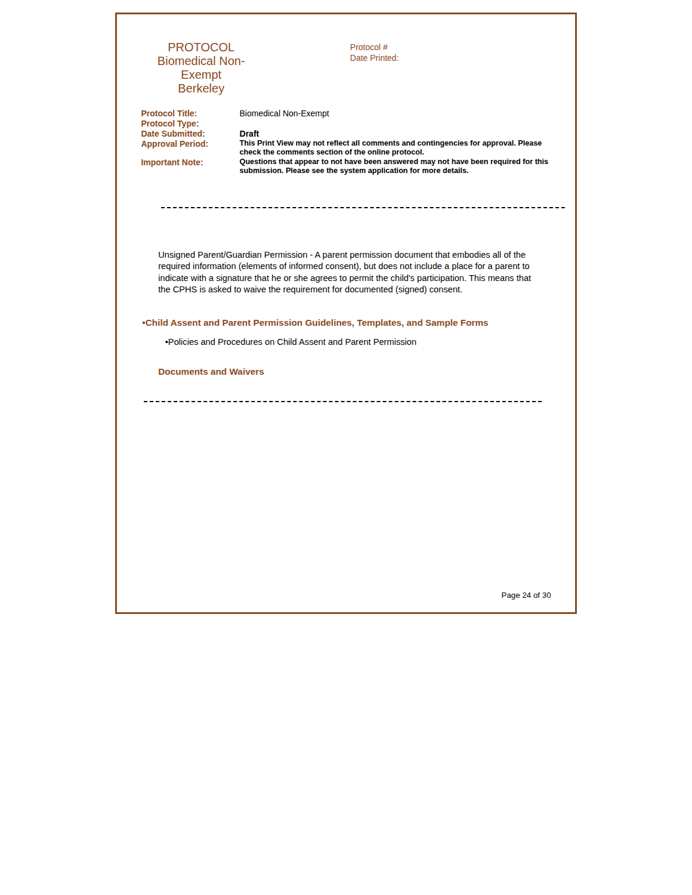PROTOCOL
Biomedical Non-
Exempt
Berkeley
Protocol #
Date Printed:
| Protocol Title: | Biomedical Non-Exempt |
| Protocol Type: | |
| Date Submitted: | Draft |
| Approval Period: | This Print View may not reflect all comments and contingencies for approval. Please check the comments section of the online protocol. |
| Important Note: | Questions that appear to not have been answered may not have been required for this submission. Please see the system application for more details. |
Unsigned Parent/Guardian Permission - A parent permission document that embodies all of the required information (elements of informed consent), but does not include a place for a parent to indicate with a signature that he or she agrees to permit the child's participation. This means that the CPHS is asked to waive the requirement for documented (signed) consent.
•Child Assent and Parent Permission Guidelines, Templates, and Sample Forms
•Policies and Procedures on Child Assent and Parent Permission
Documents and Waivers
Page 24 of 30